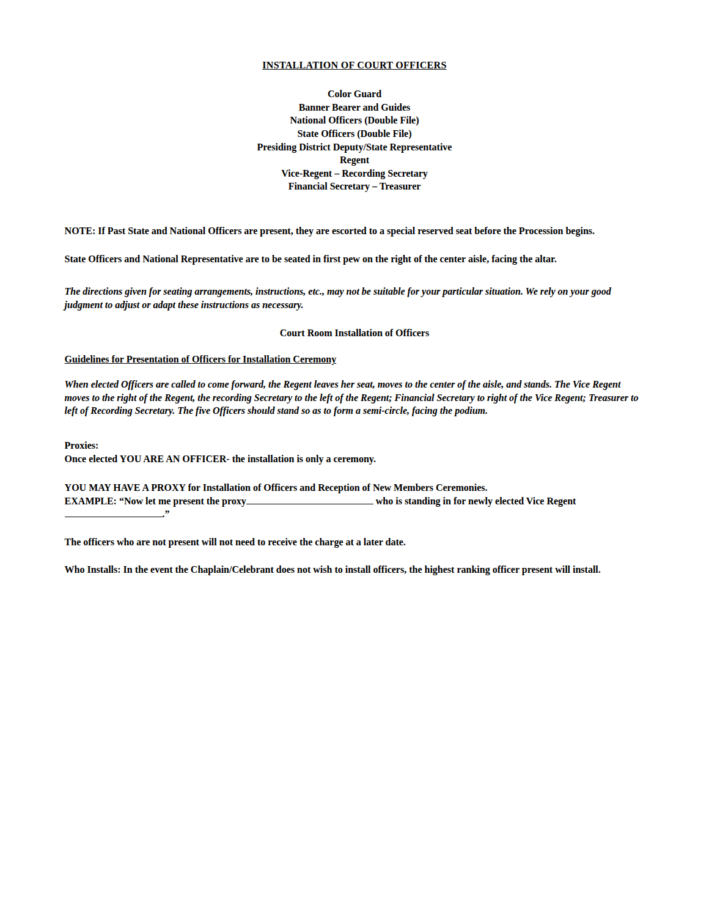INSTALLATION OF COURT OFFICERS
Color Guard
Banner Bearer and Guides
National Officers (Double File)
State Officers (Double File)
Presiding District Deputy/State Representative
Regent
Vice-Regent – Recording Secretary
Financial Secretary – Treasurer
NOTE: If Past State and National Officers are present, they are escorted to a special reserved seat before the Procession begins.
State Officers and National Representative are to be seated in first pew on the right of the center aisle, facing the altar.
The directions given for seating arrangements, instructions, etc., may not be suitable for your particular situation. We rely on your good judgment to adjust or adapt these instructions as necessary.
Court Room Installation of Officers
Guidelines for Presentation of Officers for Installation Ceremony
When elected Officers are called to come forward, the Regent leaves her seat, moves to the center of the aisle, and stands. The Vice Regent moves to the right of the Regent, the recording Secretary to the left of the Regent; Financial Secretary to right of the Vice Regent; Treasurer to left of Recording Secretary. The five Officers should stand so as to form a semi-circle, facing the podium.
Proxies:
Once elected YOU ARE AN OFFICER- the installation is only a ceremony.
YOU MAY HAVE A PROXY for Installation of Officers and Reception of New Members Ceremonies.
EXAMPLE: “Now let me present the proxy who is standing in for newly elected Vice Regent .”
The officers who are not present will not need to receive the charge at a later date.
Who Installs: In the event the Chaplain/Celebrant does not wish to install officers, the highest ranking officer present will install.